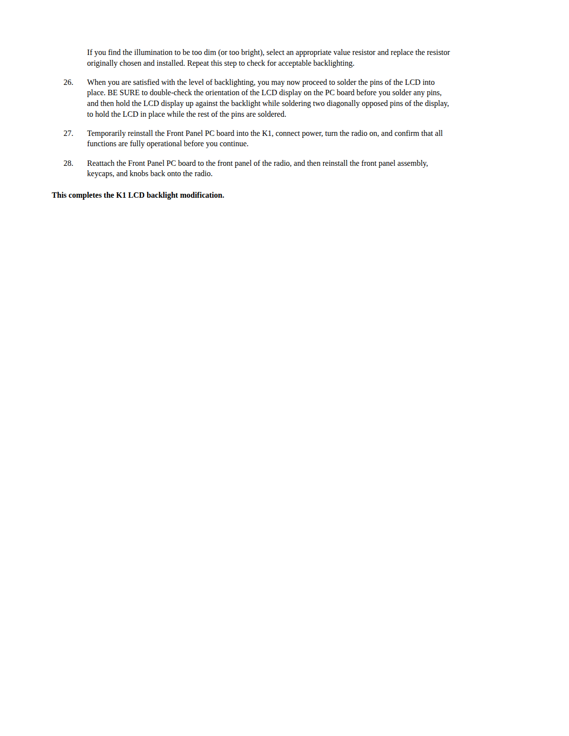If you find the illumination to be too dim (or too bright), select an appropriate value resistor and replace the resistor originally chosen and installed. Repeat this step to check for acceptable backlighting.
26. When you are satisfied with the level of backlighting, you may now proceed to solder the pins of the LCD into place. BE SURE to double-check the orientation of the LCD display on the PC board before you solder any pins, and then hold the LCD display up against the backlight while soldering two diagonally opposed pins of the display, to hold the LCD in place while the rest of the pins are soldered.
27. Temporarily reinstall the Front Panel PC board into the K1, connect power, turn the radio on, and confirm that all functions are fully operational before you continue.
28. Reattach the Front Panel PC board to the front panel of the radio, and then reinstall the front panel assembly, keycaps, and knobs back onto the radio.
This completes the K1 LCD backlight modification.